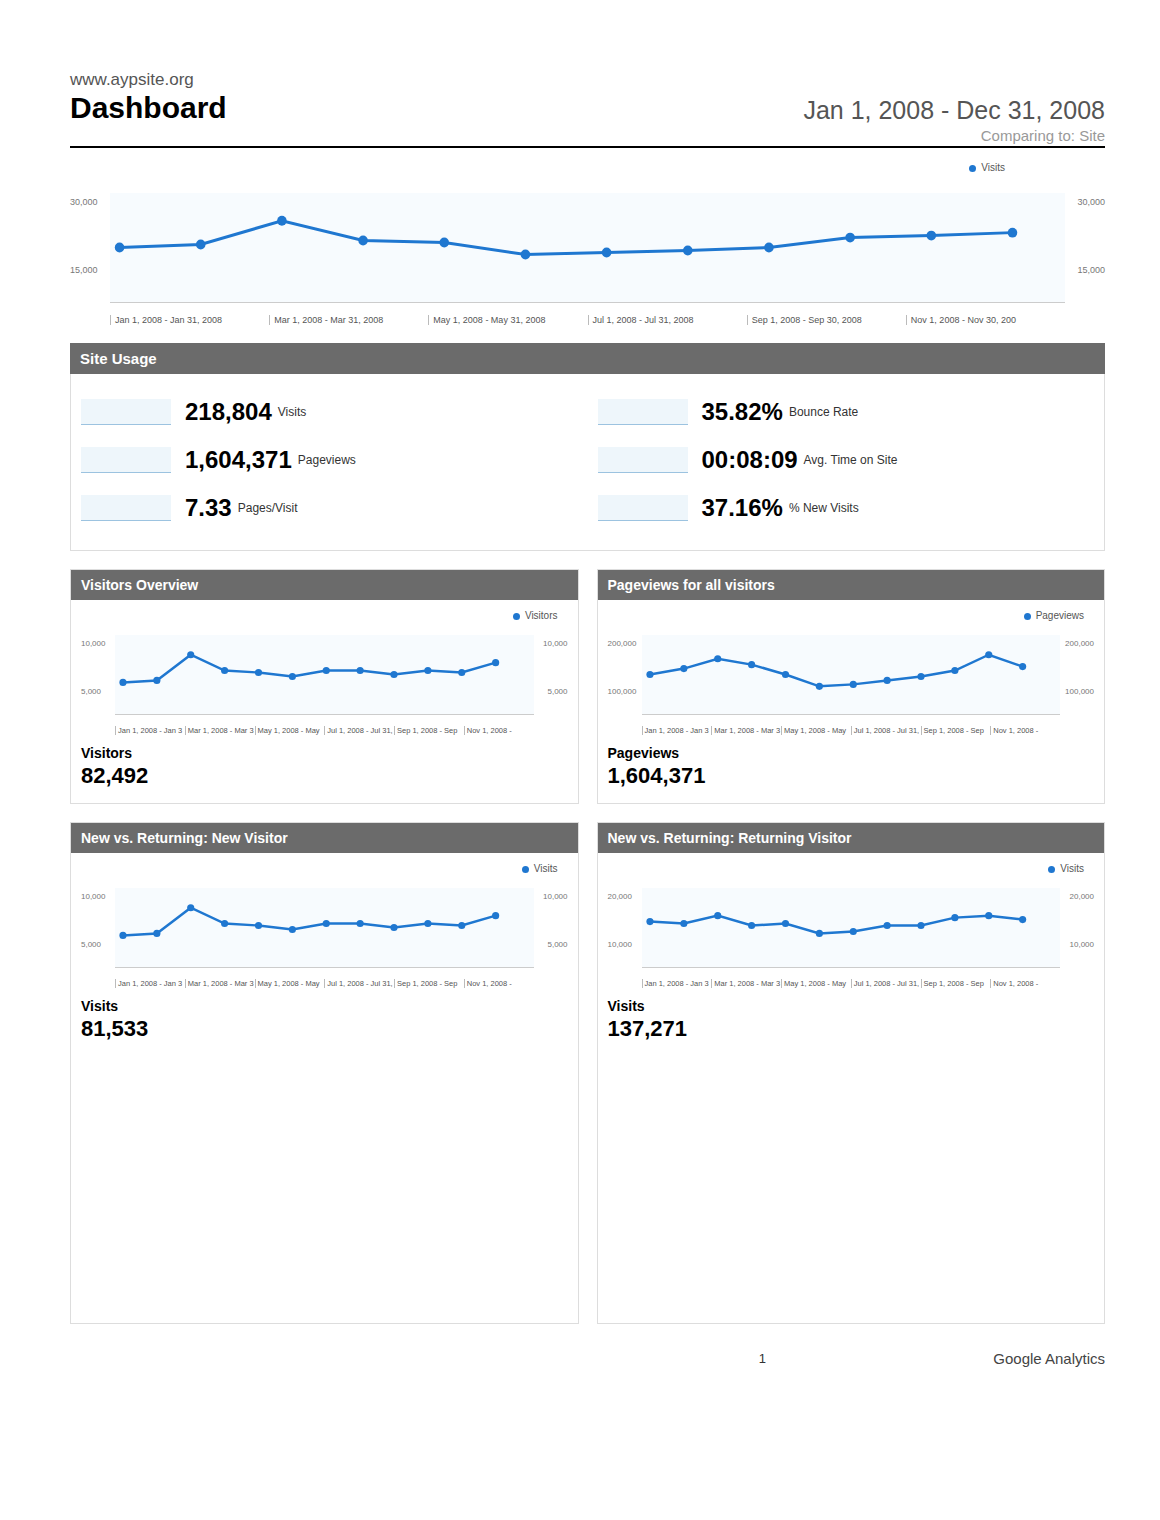www.aypsite.org
Dashboard
Jan 1, 2008 - Dec 31, 2008
Comparing to: Site
Visits
30,000 15,000 30,000 15,000
Jan 1, 2008 - Jan 31, 2008 Mar 1, 2008 - Mar 31, 2008 May 1, 2008 - May 31, 2008 Jul 1, 2008 - Jul 31, 2008 Sep 1, 2008 - Sep 30, 2008 Nov 1, 2008 - Nov 30, 200
Site Usage
218,804 Visits
35.82% Bounce Rate
1,604,371 Pageviews
00:08:09 Avg. Time on Site
7.33 Pages/Visit
37.16%% New Visits
Visitors Overview
Visitors
10,000 5,000 10,000 5,000
Jan 1, 2008 - Jan 3 Mar 1, 2008 - Mar 3 May 1, 2008 - May Jul 1, 2008 - Jul 31, Sep 1, 2008 - Sep Nov 1, 2008 -
Visitors
82,492
Pageviews for all visitors
Pageviews
200,000 100,000 200,000 100,000
Jan 1, 2008 - Jan 3 Mar 1, 2008 - Mar 3 May 1, 2008 - May Jul 1, 2008 - Jul 31, Sep 1, 2008 - Sep Nov 1, 2008 -
Pageviews
1,604,371
New vs. Returning: New Visitor
Visits
10,000 5,000 10,000 5,000
Jan 1, 2008 - Jan 3 Mar 1, 2008 - Mar 3 May 1, 2008 - May Jul 1, 2008 - Jul 31, Sep 1, 2008 - Sep Nov 1, 2008 -
Visits
81,533
New vs. Returning: Returning Visitor
Visits
20,000 10,000 20,000 10,000
Jan 1, 2008 - Jan 3 Mar 1, 2008 - Mar 3 May 1, 2008 - May Jul 1, 2008 - Jul 31, Sep 1, 2008 - Sep Nov 1, 2008 -
Visits
137,271
1
Google Analytics